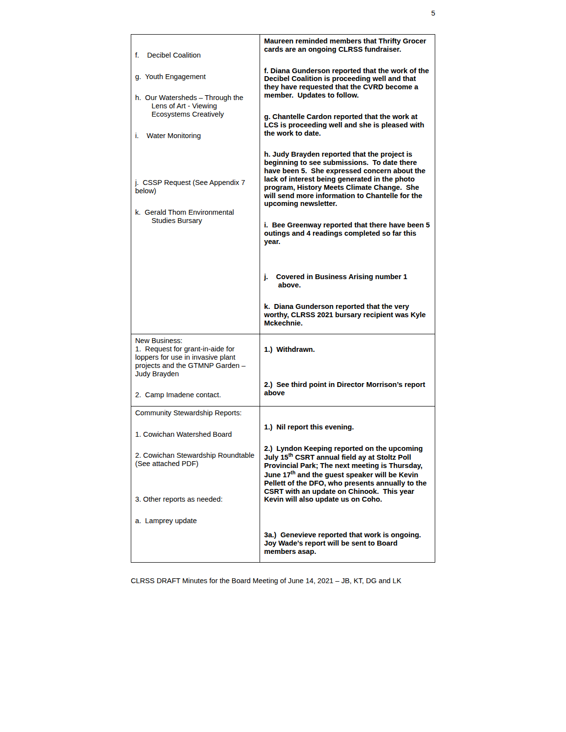5
| f. Decibel Coalition g. Youth Engagement h. Our Watersheds – Through the Lens of Art - Viewing Ecosystems Creatively i. Water Monitoring j. CSSP Request (See Appendix 7 below) k. Gerald Thom Environmental Studies Bursary | Maureen reminded members that Thrifty Grocer cards are an ongoing CLRSS fundraiser. f. Diana Gunderson reported that the work of the Decibel Coalition is proceeding well and that they have requested that the CVRD become a member. Updates to follow. g. Chantelle Cardon reported that the work at LCS is proceeding well and she is pleased with the work to date. h. Judy Brayden reported that the project is beginning to see submissions. To date there have been 5. She expressed concern about the lack of interest being generated in the photo program, History Meets Climate Change. She will send more information to Chantelle for the upcoming newsletter. i. Bee Greenway reported that there have been 5 outings and 4 readings completed so far this year. j. Covered in Business Arising number 1 above. k. Diana Gunderson reported that the very worthy, CLRSS 2021 bursary recipient was Kyle Mckechnie. |
| New Business: 1. Request for grant-in-aide for loppers for use in invasive plant projects and the GTMNP Garden – Judy Brayden 2. Camp Imadene contact. | 1.) Withdrawn. 2.) See third point in Director Morrison’s report above |
| Community Stewardship Reports: 1. Cowichan Watershed Board 2. Cowichan Stewardship Roundtable (See attached PDF) 3. Other reports as needed: a. Lamprey update | 1.) Nil report this evening. 2.) Lyndon Keeping reported on the upcoming July 15 th CSRT annual field ay at Stoltz Poll Provincial Park; The next meeting is Thursday, June 17 th and the guest speaker will be Kevin Pellett of the DFO, who presents annually to the CSRT with an update on Chinook. This year Kevin will also update us on Coho. 3a.) Genevieve reported that work is ongoing. Joy Wade’s report will be sent to Board members asap. |
CLRSS DRAFT Minutes for the Board Meeting of June 14, 2021 – JB, KT, DG and LK